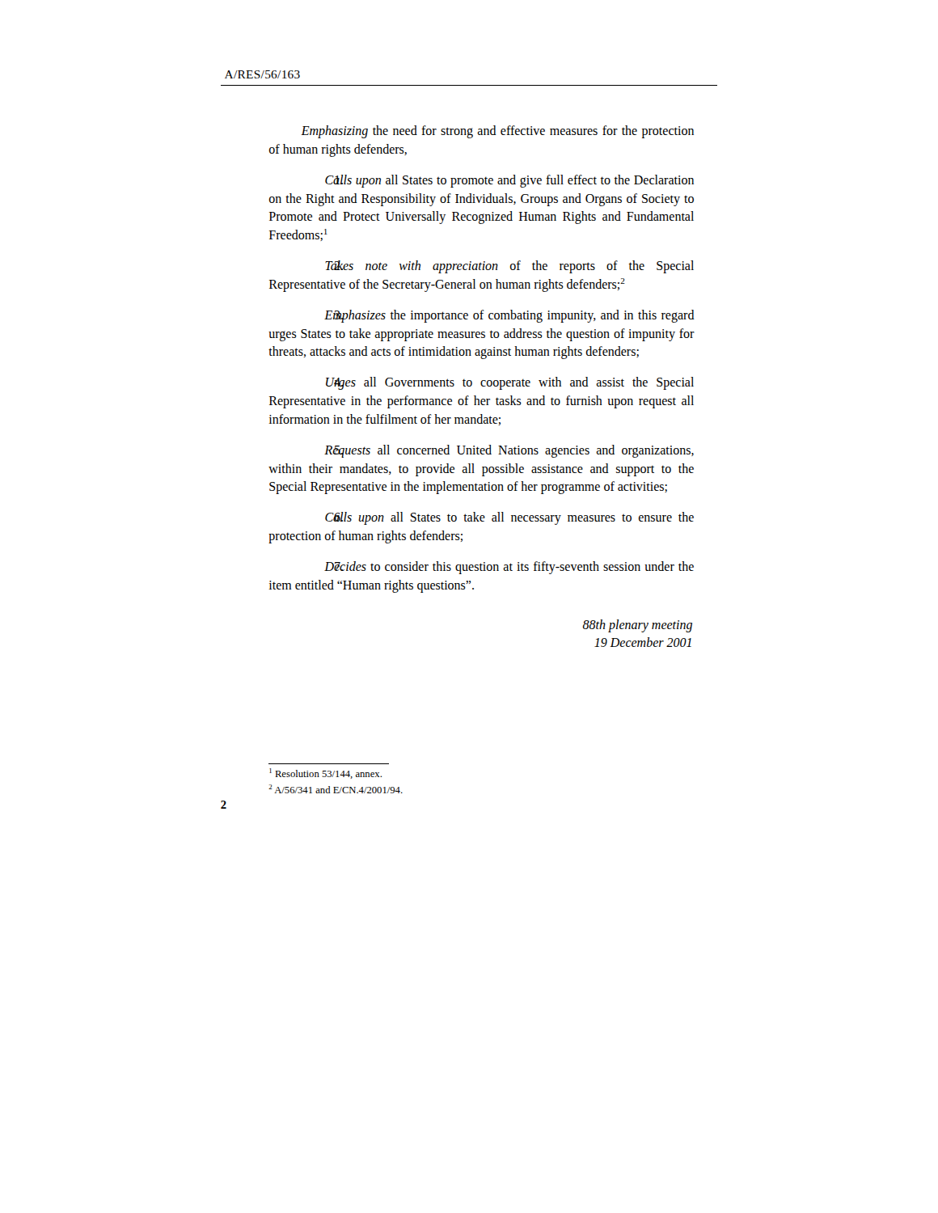A/RES/56/163
Emphasizing the need for strong and effective measures for the protection of human rights defenders,
1. Calls upon all States to promote and give full effect to the Declaration on the Right and Responsibility of Individuals, Groups and Organs of Society to Promote and Protect Universally Recognized Human Rights and Fundamental Freedoms;1
2. Takes note with appreciation of the reports of the Special Representative of the Secretary-General on human rights defenders;2
3. Emphasizes the importance of combating impunity, and in this regard urges States to take appropriate measures to address the question of impunity for threats, attacks and acts of intimidation against human rights defenders;
4. Urges all Governments to cooperate with and assist the Special Representative in the performance of her tasks and to furnish upon request all information in the fulfilment of her mandate;
5. Requests all concerned United Nations agencies and organizations, within their mandates, to provide all possible assistance and support to the Special Representative in the implementation of her programme of activities;
6. Calls upon all States to take all necessary measures to ensure the protection of human rights defenders;
7. Decides to consider this question at its fifty-seventh session under the item entitled “Human rights questions”.
88th plenary meeting
19 December 2001
1 Resolution 53/144, annex.
2 A/56/341 and E/CN.4/2001/94.
2